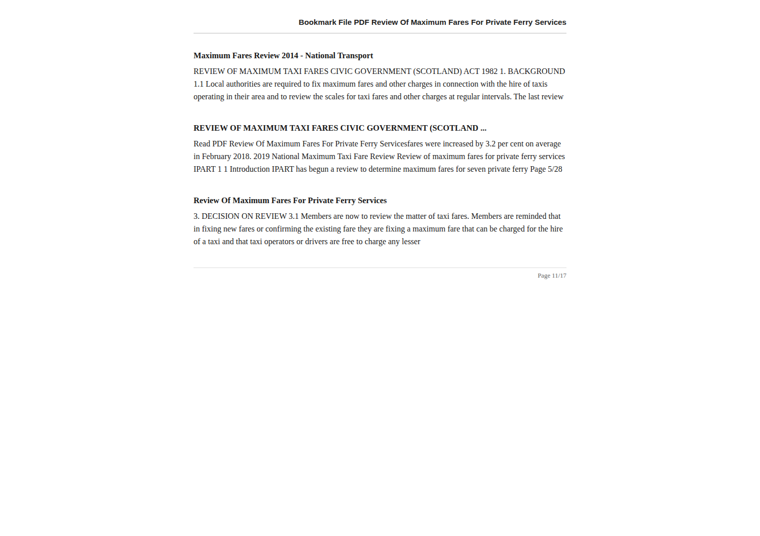Bookmark File PDF Review Of Maximum Fares For Private Ferry Services
Maximum Fares Review 2014 - National Transport
REVIEW OF MAXIMUM TAXI FARES CIVIC GOVERNMENT (SCOTLAND) ACT 1982 1. BACKGROUND 1.1 Local authorities are required to fix maximum fares and other charges in connection with the hire of taxis operating in their area and to review the scales for taxi fares and other charges at regular intervals. The last review
REVIEW OF MAXIMUM TAXI FARES CIVIC GOVERNMENT (SCOTLAND ...
Read PDF Review Of Maximum Fares For Private Ferry Servicesfares were increased by 3.2 per cent on average in February 2018. 2019 National Maximum Taxi Fare Review Review of maximum fares for private ferry services IPART 1 1 Introduction IPART has begun a review to determine maximum fares for seven private ferry Page 5/28
Review Of Maximum Fares For Private Ferry Services
3. DECISION ON REVIEW 3.1 Members are now to review the matter of taxi fares. Members are reminded that in fixing new fares or confirming the existing fare they are fixing a maximum fare that can be charged for the hire of a taxi and that taxi operators or drivers are free to charge any lesser
Page 11/17